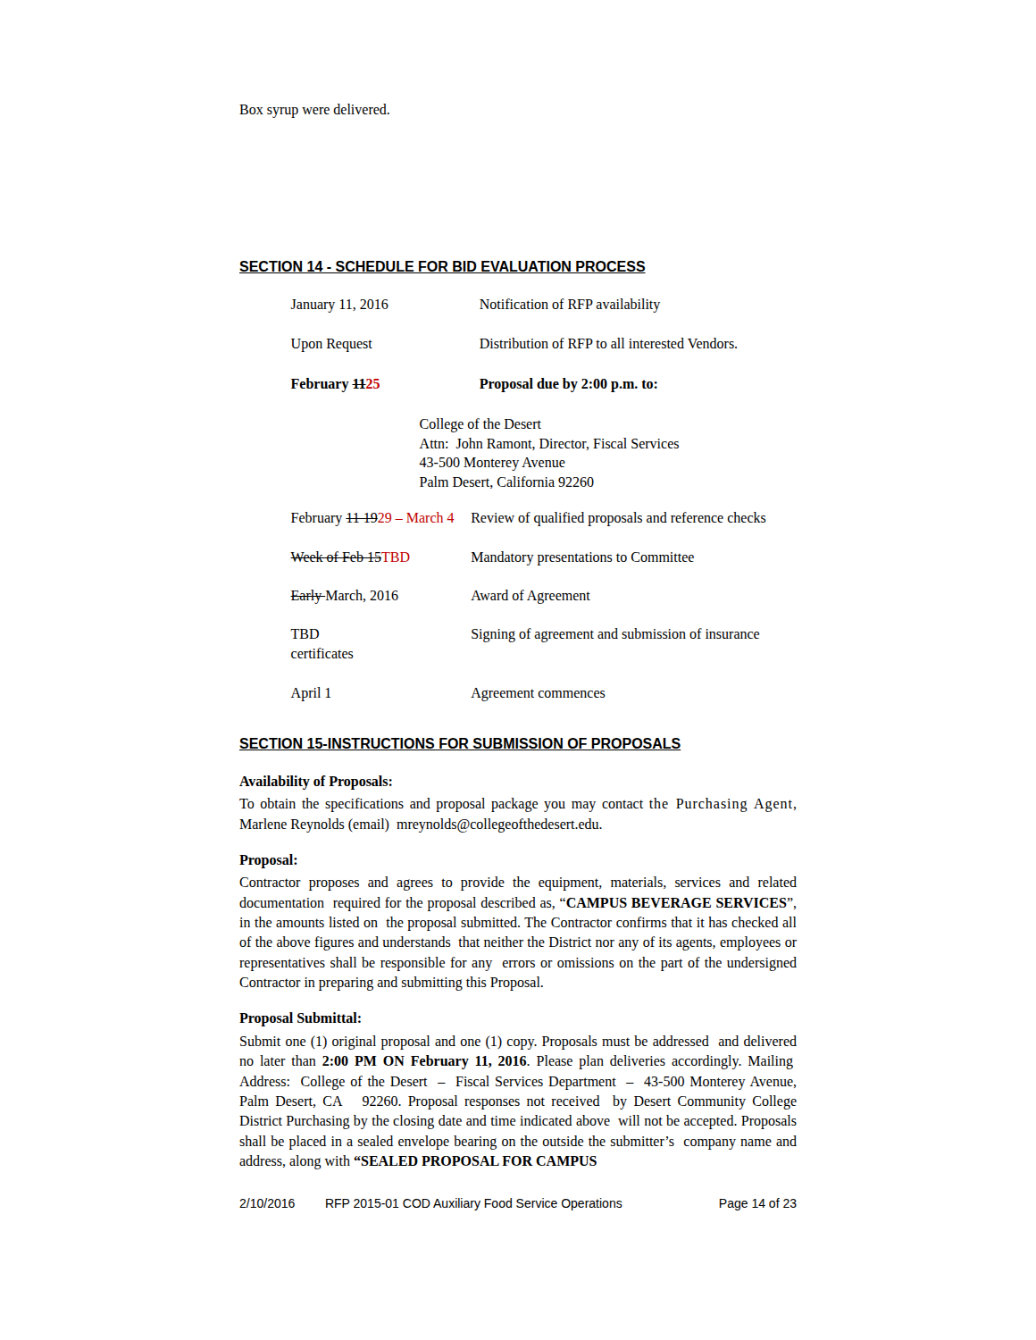Box syrup were delivered.
SECTION 14 - SCHEDULE FOR BID EVALUATION PROCESS
January 11, 2016
Notification of RFP availability
Upon Request
Distribution of RFP to all interested Vendors.
February 1125
Proposal due by 2:00 p.m. to:
College of the Desert
Attn: John Ramont, Director, Fiscal Services
43-500 Monterey Avenue
Palm Desert, California 92260
February 11 1929 – March 4 Review of qualified proposals and reference checks
Week of Feb 15 TBDMandatory presentations to Committee
Early March, 2016 Award of Agreement
TBDSigning of agreement and submission of insurance certificates
April 1 Agreement commences
SECTION 15-INSTRUCTIONS FOR SUBMISSION OF PROPOSALS
Availability of Proposals:
To obtain the specifications and proposal package you may contact the Purchasing Agent, Marlene Reynolds (email) mreynolds@collegeofthedesert.edu.
Proposal:
Contractor proposes and agrees to provide the equipment, materials, services and related documentation required for the proposal described as, “CAMPUS BEVERAGE SERVICES”, in the amounts listed on the proposal submitted. The Contractor confirms that it has checked all of the above figures and understands that neither the District nor any of its agents, employees or representatives shall be responsible for any errors or omissions on the part of the undersigned Contractor in preparing and submitting this Proposal.
Proposal Submittal:
Submit one (1) original proposal and one (1) copy. Proposals must be addressed and delivered no later than 2:00 PM ON February 11, 2016. Please plan deliveries accordingly. Mailing Address: College of the Desert – Fiscal Services Department – 43-500 Monterey Avenue, Palm Desert, CA 92260. Proposal responses not received by Desert Community College District Purchasing by the closing date and time indicated above will not be accepted. Proposals shall be placed in a sealed envelope bearing on the outside the submitter’s company name and address, along with “SEALED PROPOSAL FOR CAMPUS
2/10/2016
RFP 2015-01 COD Auxiliary Food Service Operations
Page 14 of 23